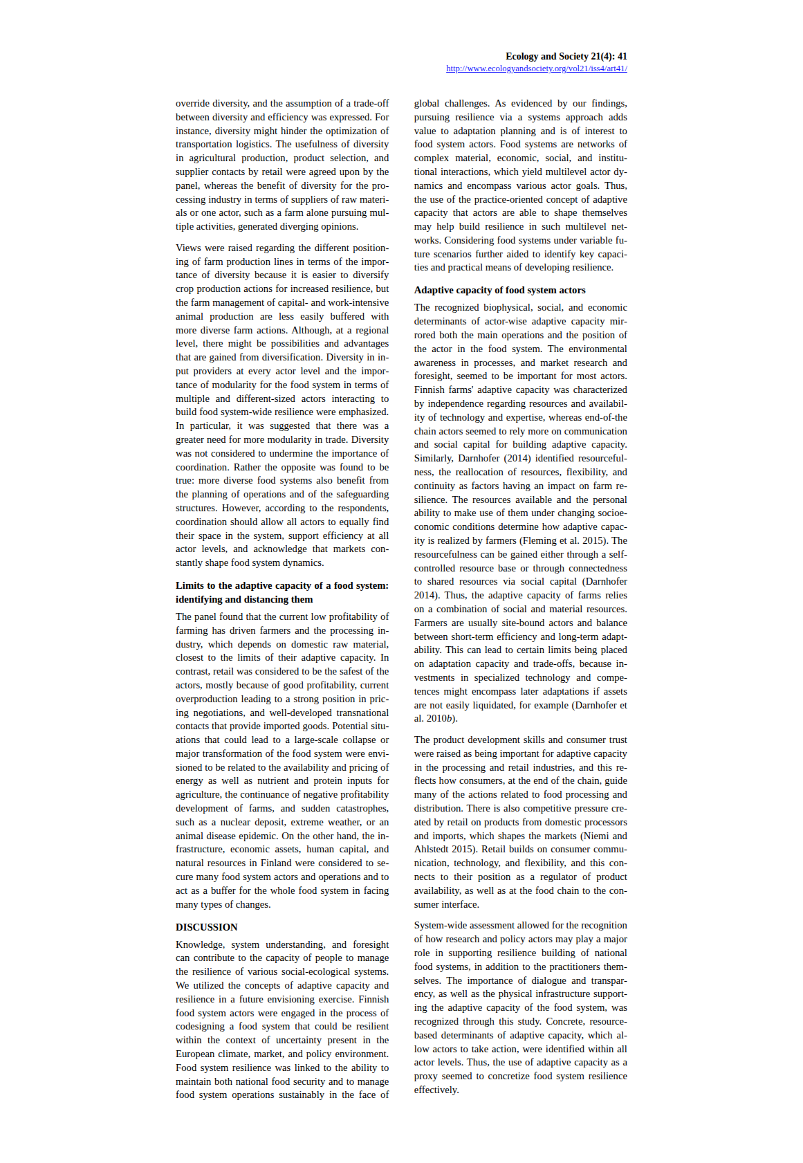Ecology and Society 21(4): 41 http://www.ecologyandsociety.org/vol21/iss4/art41/
override diversity, and the assumption of a trade-off between diversity and efficiency was expressed. For instance, diversity might hinder the optimization of transportation logistics. The usefulness of diversity in agricultural production, product selection, and supplier contacts by retail were agreed upon by the panel, whereas the benefit of diversity for the processing industry in terms of suppliers of raw materials or one actor, such as a farm alone pursuing multiple activities, generated diverging opinions.
Views were raised regarding the different positioning of farm production lines in terms of the importance of diversity because it is easier to diversify crop production actions for increased resilience, but the farm management of capital- and work-intensive animal production are less easily buffered with more diverse farm actions. Although, at a regional level, there might be possibilities and advantages that are gained from diversification. Diversity in input providers at every actor level and the importance of modularity for the food system in terms of multiple and different-sized actors interacting to build food system-wide resilience were emphasized. In particular, it was suggested that there was a greater need for more modularity in trade. Diversity was not considered to undermine the importance of coordination. Rather the opposite was found to be true: more diverse food systems also benefit from the planning of operations and of the safeguarding structures. However, according to the respondents, coordination should allow all actors to equally find their space in the system, support efficiency at all actor levels, and acknowledge that markets constantly shape food system dynamics.
Limits to the adaptive capacity of a food system: identifying and distancing them
The panel found that the current low profitability of farming has driven farmers and the processing industry, which depends on domestic raw material, closest to the limits of their adaptive capacity. In contrast, retail was considered to be the safest of the actors, mostly because of good profitability, current overproduction leading to a strong position in pricing negotiations, and well-developed transnational contacts that provide imported goods. Potential situations that could lead to a large-scale collapse or major transformation of the food system were envisioned to be related to the availability and pricing of energy as well as nutrient and protein inputs for agriculture, the continuance of negative profitability development of farms, and sudden catastrophes, such as a nuclear deposit, extreme weather, or an animal disease epidemic. On the other hand, the infrastructure, economic assets, human capital, and natural resources in Finland were considered to secure many food system actors and operations and to act as a buffer for the whole food system in facing many types of changes.
Discussion
Knowledge, system understanding, and foresight can contribute to the capacity of people to manage the resilience of various social-ecological systems. We utilized the concepts of adaptive capacity and resilience in a future envisioning exercise. Finnish food system actors were engaged in the process of codesigning a food system that could be resilient within the context of uncertainty present in the European climate, market, and policy environment. Food system resilience was linked to the ability to maintain both national food security and to manage food system operations sustainably in the face of global challenges. As evidenced by our findings, pursuing resilience via a systems approach adds value to adaptation planning and is of interest to food system actors. Food systems are networks of complex material, economic, social, and institutional interactions, which yield multilevel actor dynamics and encompass various actor goals. Thus, the use of the practice-oriented concept of adaptive capacity that actors are able to shape themselves may help build resilience in such multilevel networks. Considering food systems under variable future scenarios further aided to identify key capacities and practical means of developing resilience.
Adaptive capacity of food system actors
The recognized biophysical, social, and economic determinants of actor-wise adaptive capacity mirrored both the main operations and the position of the actor in the food system. The environmental awareness in processes, and market research and foresight, seemed to be important for most actors. Finnish farms' adaptive capacity was characterized by independence regarding resources and availability of technology and expertise, whereas end-of-the chain actors seemed to rely more on communication and social capital for building adaptive capacity. Similarly, Darnhofer (2014) identified resourcefulness, the reallocation of resources, flexibility, and continuity as factors having an impact on farm resilience. The resources available and the personal ability to make use of them under changing socioeconomic conditions determine how adaptive capacity is realized by farmers (Fleming et al. 2015). The resourcefulness can be gained either through a self-controlled resource base or through connectedness to shared resources via social capital (Darnhofer 2014). Thus, the adaptive capacity of farms relies on a combination of social and material resources. Farmers are usually site-bound actors and balance between short-term efficiency and long-term adaptability. This can lead to certain limits being placed on adaptation capacity and trade-offs, because investments in specialized technology and competences might encompass later adaptations if assets are not easily liquidated, for example (Darnhofer et al. 2010b).
The product development skills and consumer trust were raised as being important for adaptive capacity in the processing and retail industries, and this reflects how consumers, at the end of the chain, guide many of the actions related to food processing and distribution. There is also competitive pressure created by retail on products from domestic processors and imports, which shapes the markets (Niemi and Ahlstedt 2015). Retail builds on consumer communication, technology, and flexibility, and this connects to their position as a regulator of product availability, as well as at the food chain to the consumer interface.
System-wide assessment allowed for the recognition of how research and policy actors may play a major role in supporting resilience building of national food systems, in addition to the practitioners themselves. The importance of dialogue and transparency, as well as the physical infrastructure supporting the adaptive capacity of the food system, was recognized through this study. Concrete, resource-based determinants of adaptive capacity, which allow actors to take action, were identified within all actor levels. Thus, the use of adaptive capacity as a proxy seemed to concretize food system resilience effectively.